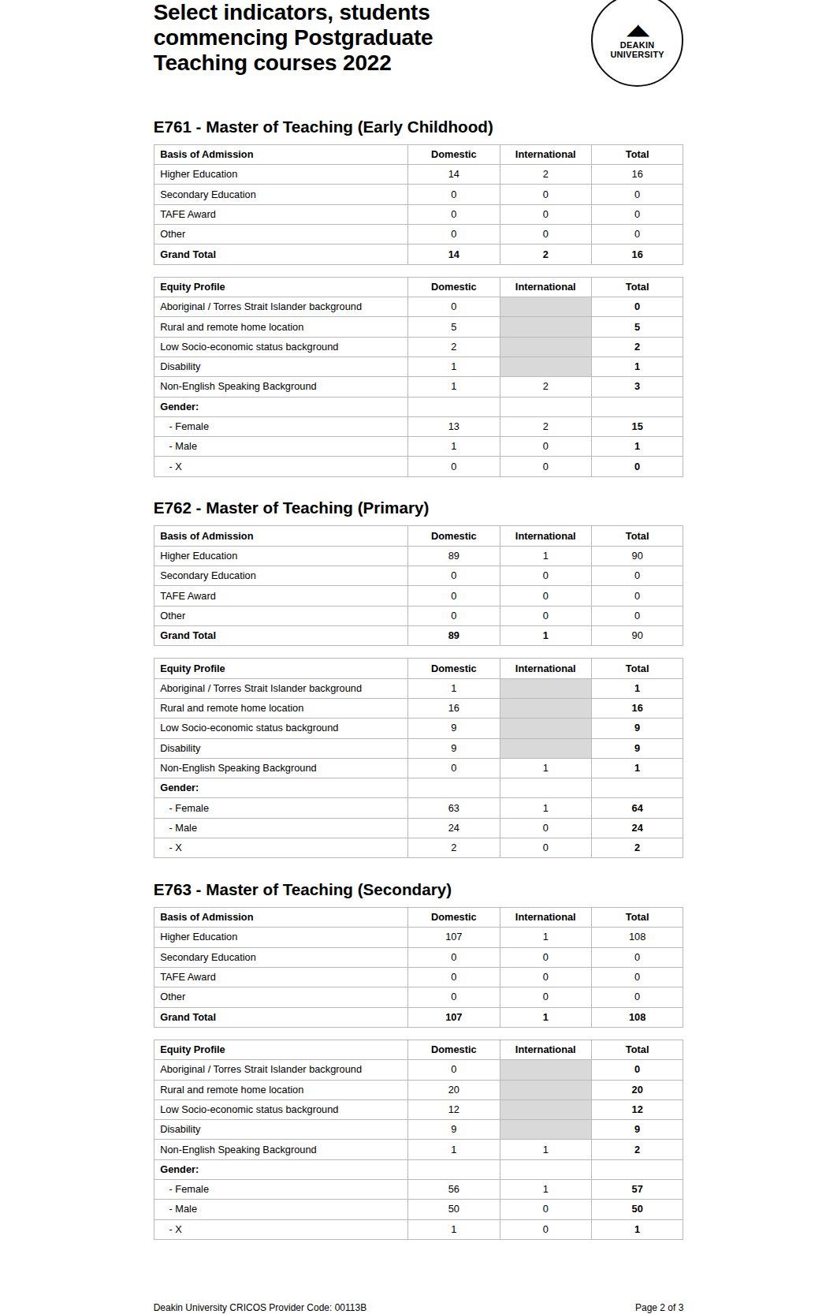Select indicators, students commencing Postgraduate Teaching courses 2022
◢◣
DEAKIN
UNIVERSITY
E761 - Master of Teaching (Early Childhood)
| Basis of Admission | Domestic | International | Total |
| --- | --- | --- | --- |
| Higher Education | 14 | 2 | 16 |
| Secondary Education | 0 | 0 | 0 |
| TAFE Award | 0 | 0 | 0 |
| Other | 0 | 0 | 0 |
| Grand Total | 14 | 2 | 16 |
| Equity Profile | Domestic | International | Total |
| --- | --- | --- | --- |
| Aboriginal / Torres Strait Islander background | 0 | | 0 |
| Rural and remote home location | 5 | | 5 |
| Low Socio-economic status background | 2 | | 2 |
| Disability | 1 | | 1 |
| Non-English Speaking Background | 1 | 2 | 3 |
| Gender: | | | |
| - Female | 13 | 2 | 15 |
| - Male | 1 | 0 | 1 |
| - X | 0 | 0 | 0 |
E762 - Master of Teaching (Primary)
| Basis of Admission | Domestic | International | Total |
| --- | --- | --- | --- |
| Higher Education | 89 | 1 | 90 |
| Secondary Education | 0 | 0 | 0 |
| TAFE Award | 0 | 0 | 0 |
| Other | 0 | 0 | 0 |
| Grand Total | 89 | 1 | 90 |
| Equity Profile | Domestic | International | Total |
| --- | --- | --- | --- |
| Aboriginal / Torres Strait Islander background | 1 | | 1 |
| Rural and remote home location | 16 | | 16 |
| Low Socio-economic status background | 9 | | 9 |
| Disability | 9 | | 9 |
| Non-English Speaking Background | 0 | 1 | 1 |
| Gender: | | | |
| - Female | 63 | 1 | 64 |
| - Male | 24 | 0 | 24 |
| - X | 2 | 0 | 2 |
E763 - Master of Teaching (Secondary)
| Basis of Admission | Domestic | International | Total |
| --- | --- | --- | --- |
| Higher Education | 107 | 1 | 108 |
| Secondary Education | 0 | 0 | 0 |
| TAFE Award | 0 | 0 | 0 |
| Other | 0 | 0 | 0 |
| Grand Total | 107 | 1 | 108 |
| Equity Profile | Domestic | International | Total |
| --- | --- | --- | --- |
| Aboriginal / Torres Strait Islander background | 0 | | 0 |
| Rural and remote home location | 20 | | 20 |
| Low Socio-economic status background | 12 | | 12 |
| Disability | 9 | | 9 |
| Non-English Speaking Background | 1 | 1 | 2 |
| Gender: | | | |
| - Female | 56 | 1 | 57 |
| - Male | 50 | 0 | 50 |
| - X | 1 | 0 | 1 |
Deakin University CRICOS Provider Code: 00113B
Page 2 of 3